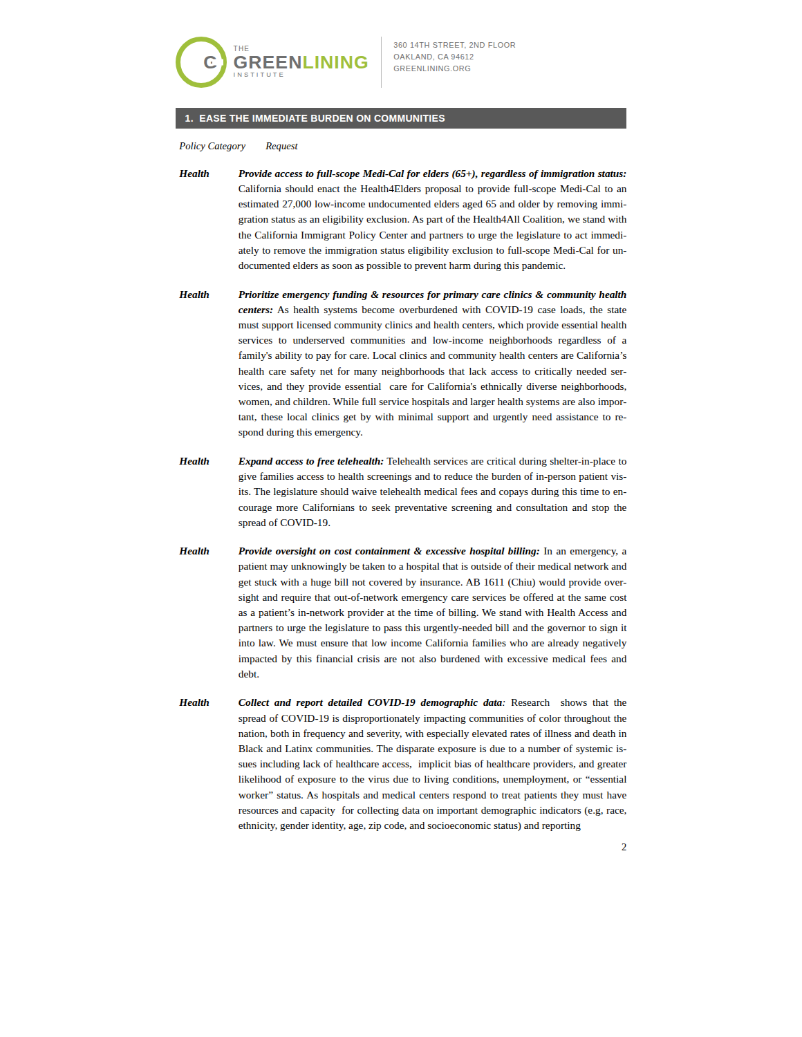G
THE
GREENLINING
INSTITUTE
360 14th Street, 2nd Floor
Oakland, CA 94612
greenlining.org
1. EASE THE IMMEDIATE BURDEN ON COMMUNITIES
Policy Category Request
Health
Provide access to full-scope Medi-Cal for elders (65+), regardless of immigration status: California should enact the Health4Elders proposal to provide full-scope Medi-Cal to an estimated 27,000 low-income undocumented elders aged 65 and older by removing immigration status as an eligibility exclusion. As part of the Health4All Coalition, we stand with the California Immigrant Policy Center and partners to urge the legislature to act immediately to remove the immigration status eligibility exclusion to full-scope Medi-Cal for undocumented elders as soon as possible to prevent harm during this pandemic.
Health
Prioritize emergency funding & resources for primary care clinics & community health centers: As health systems become overburdened with COVID-19 case loads, the state must support licensed community clinics and health centers, which provide essential health services to underserved communities and low-income neighborhoods regardless of a family's ability to pay for care. Local clinics and community health centers are California’s health care safety net for many neighborhoods that lack access to critically needed services, and they provide essential care for California's ethnically diverse neighborhoods, women, and children. While full service hospitals and larger health systems are also important, these local clinics get by with minimal support and urgently need assistance to respond during this emergency.
Health
Expand access to free telehealth: Telehealth services are critical during shelter-in-place to give families access to health screenings and to reduce the burden of in-person patient visits. The legislature should waive telehealth medical fees and copays during this time to encourage more Californians to seek preventative screening and consultation and stop the spread of COVID-19.
Health
Provide oversight on cost containment & excessive hospital billing: In an emergency, a patient may unknowingly be taken to a hospital that is outside of their medical network and get stuck with a huge bill not covered by insurance. AB 1611 (Chiu) would provide oversight and require that out-of-network emergency care services be offered at the same cost as a patient’s in-network provider at the time of billing. We stand with Health Access and partners to urge the legislature to pass this urgently-needed bill and the governor to sign it into law. We must ensure that low income California families who are already negatively impacted by this financial crisis are not also burdened with excessive medical fees and debt.
Health
Collect and report detailed COVID-19 demographic data: Research shows that the spread of COVID-19 is disproportionately impacting communities of color throughout the nation, both in frequency and severity, with especially elevated rates of illness and death in Black and Latinx communities. The disparate exposure is due to a number of systemic issues including lack of healthcare access, implicit bias of healthcare providers, and greater likelihood of exposure to the virus due to living conditions, unemployment, or “essential worker” status. As hospitals and medical centers respond to treat patients they must have resources and capacity for collecting data on important demographic indicators (e.g, race, ethnicity, gender identity, age, zip code, and socioeconomic status) and reporting
2